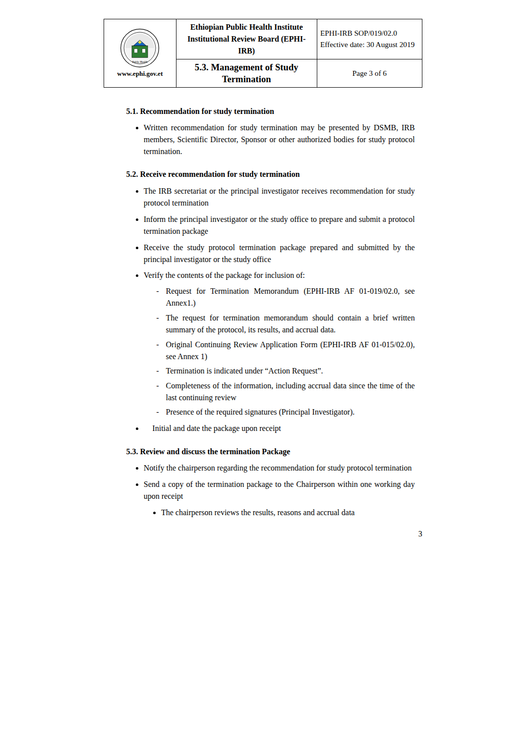| Public Health www.ephi.gov.et | Ethiopian Public Health Institute Institutional Review Board (EPHI-IRB) | EPHI-IRB SOP/019/02.0 Effective date: 30 August 2019 |
| 5.3. Management of Study Termination | Page 3 of 6 |
5.1. Recommendation for study termination
Written recommendation for study termination may be presented by DSMB, IRB members, Scientific Director, Sponsor or other authorized bodies for study protocol termination.
5.2. Receive recommendation for study termination
The IRB secretariat or the principal investigator receives recommendation for study protocol termination
Inform the principal investigator or the study office to prepare and submit a protocol termination package
Receive the study protocol termination package prepared and submitted by the principal investigator or the study office
Verify the contents of the package for inclusion of:
Request for Termination Memorandum (EPHI-IRB AF 01-019/02.0, see Annex1.)
The request for termination memorandum should contain a brief written summary of the protocol, its results, and accrual data.
Original Continuing Review Application Form (EPHI-IRB AF 01-015/02.0), see Annex 1)
Termination is indicated under “Action Request”.
Completeness of the information, including accrual data since the time of the last continuing review
Presence of the required signatures (Principal Investigator).
Initial and date the package upon receipt
5.3. Review and discuss the termination Package
Notify the chairperson regarding the recommendation for study protocol termination
Send a copy of the termination package to the Chairperson within one working day upon receipt
The chairperson reviews the results, reasons and accrual data
3